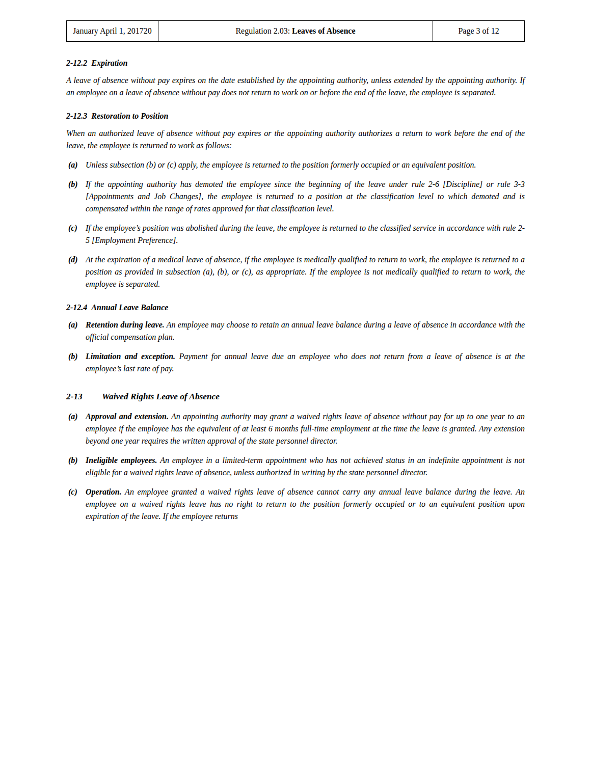| January April 1, 201720 | Regulation 2.03: Leaves of Absence | Page 3 of 12 |
2-12.2 Expiration
A leave of absence without pay expires on the date established by the appointing authority, unless extended by the appointing authority. If an employee on a leave of absence without pay does not return to work on or before the end of the leave, the employee is separated.
2-12.3 Restoration to Position
When an authorized leave of absence without pay expires or the appointing authority authorizes a return to work before the end of the leave, the employee is returned to work as follows:
(a) Unless subsection (b) or (c) apply, the employee is returned to the position formerly occupied or an equivalent position.
(b) If the appointing authority has demoted the employee since the beginning of the leave under rule 2-6 [Discipline] or rule 3-3 [Appointments and Job Changes], the employee is returned to a position at the classification level to which demoted and is compensated within the range of rates approved for that classification level.
(c) If the employee’s position was abolished during the leave, the employee is returned to the classified service in accordance with rule 2-5 [Employment Preference].
(d) At the expiration of a medical leave of absence, if the employee is medically qualified to return to work, the employee is returned to a position as provided in subsection (a), (b), or (c), as appropriate. If the employee is not medically qualified to return to work, the employee is separated.
2-12.4 Annual Leave Balance
(a) Retention during leave. An employee may choose to retain an annual leave balance during a leave of absence in accordance with the official compensation plan.
(b) Limitation and exception. Payment for annual leave due an employee who does not return from a leave of absence is at the employee’s last rate of pay.
2-13 Waived Rights Leave of Absence
(a) Approval and extension. An appointing authority may grant a waived rights leave of absence without pay for up to one year to an employee if the employee has the equivalent of at least 6 months full-time employment at the time the leave is granted. Any extension beyond one year requires the written approval of the state personnel director.
(b) Ineligible employees. An employee in a limited-term appointment who has not achieved status in an indefinite appointment is not eligible for a waived rights leave of absence, unless authorized in writing by the state personnel director.
(c) Operation. An employee granted a waived rights leave of absence cannot carry any annual leave balance during the leave. An employee on a waived rights leave has no right to return to the position formerly occupied or to an equivalent position upon expiration of the leave. If the employee returns